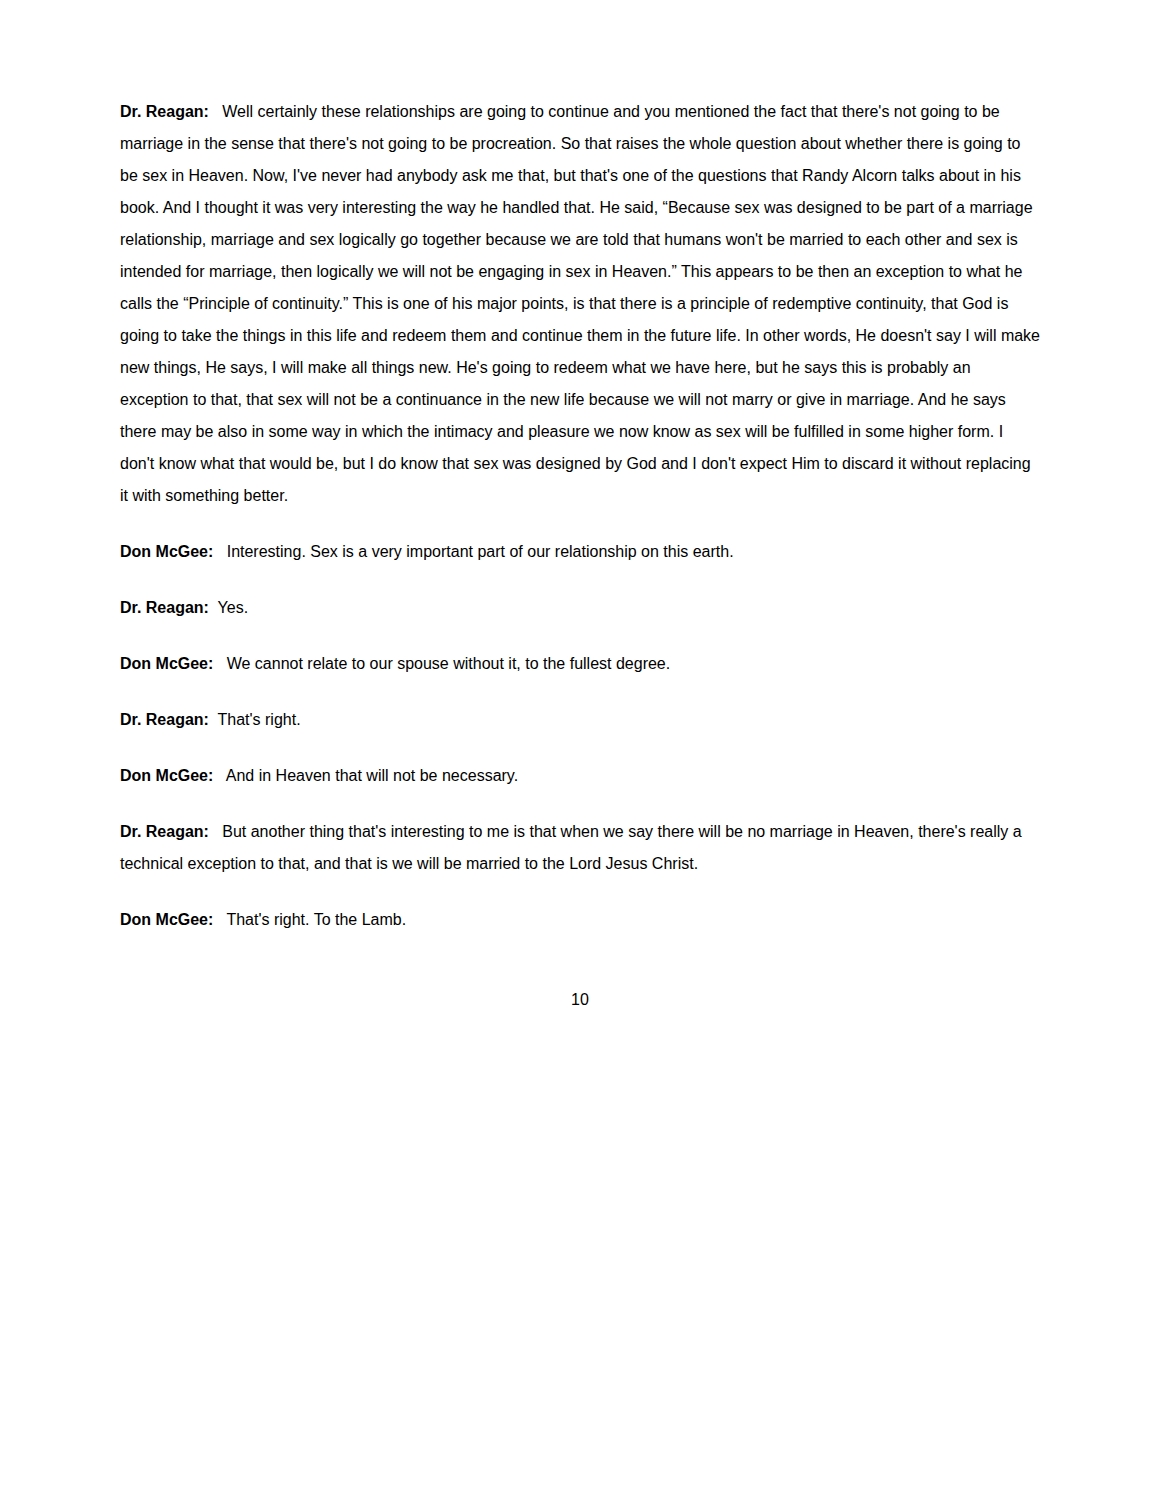Dr. Reagan: Well certainly these relationships are going to continue and you mentioned the fact that there's not going to be marriage in the sense that there's not going to be procreation. So that raises the whole question about whether there is going to be sex in Heaven. Now, I've never had anybody ask me that, but that's one of the questions that Randy Alcorn talks about in his book. And I thought it was very interesting the way he handled that. He said, “Because sex was designed to be part of a marriage relationship, marriage and sex logically go together because we are told that humans won't be married to each other and sex is intended for marriage, then logically we will not be engaging in sex in Heaven.” This appears to be then an exception to what he calls the “Principle of continuity.” This is one of his major points, is that there is a principle of redemptive continuity, that God is going to take the things in this life and redeem them and continue them in the future life. In other words, He doesn't say I will make new things, He says, I will make all things new. He's going to redeem what we have here, but he says this is probably an exception to that, that sex will not be a continuance in the new life because we will not marry or give in marriage. And he says there may be also in some way in which the intimacy and pleasure we now know as sex will be fulfilled in some higher form. I don't know what that would be, but I do know that sex was designed by God and I don't expect Him to discard it without replacing it with something better.
Don McGee: Interesting. Sex is a very important part of our relationship on this earth.
Dr. Reagan: Yes.
Don McGee: We cannot relate to our spouse without it, to the fullest degree.
Dr. Reagan: That's right.
Don McGee: And in Heaven that will not be necessary.
Dr. Reagan: But another thing that's interesting to me is that when we say there will be no marriage in Heaven, there's really a technical exception to that, and that is we will be married to the Lord Jesus Christ.
Don McGee: That's right. To the Lamb.
10